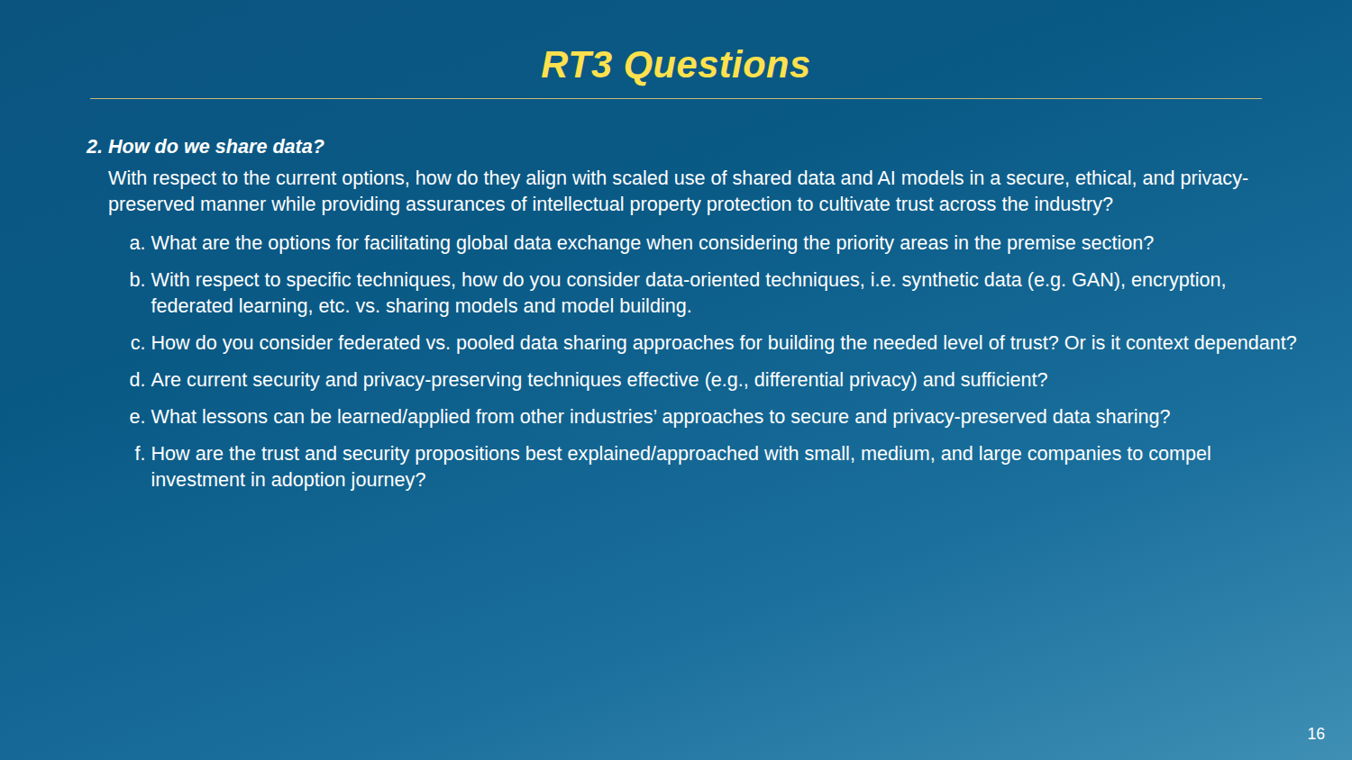RT3 Questions
How do we share data? With respect to the current options, how do they align with scaled use of shared data and AI models in a secure, ethical, and privacy-preserved manner while providing assurances of intellectual property protection to cultivate trust across the industry?
What are the options for facilitating global data exchange when considering the priority areas in the premise section?
With respect to specific techniques, how do you consider data-oriented techniques, i.e. synthetic data (e.g. GAN), encryption, federated learning, etc. vs. sharing models and model building.
How do you consider federated vs. pooled data sharing approaches for building the needed level of trust? Or is it context dependant?
Are current security and privacy-preserving techniques effective (e.g., differential privacy) and sufficient?
What lessons can be learned/applied from other industries’ approaches to secure and privacy-preserved data sharing?
How are the trust and security propositions best explained/approached with small, medium, and large companies to compel investment in adoption journey?
16